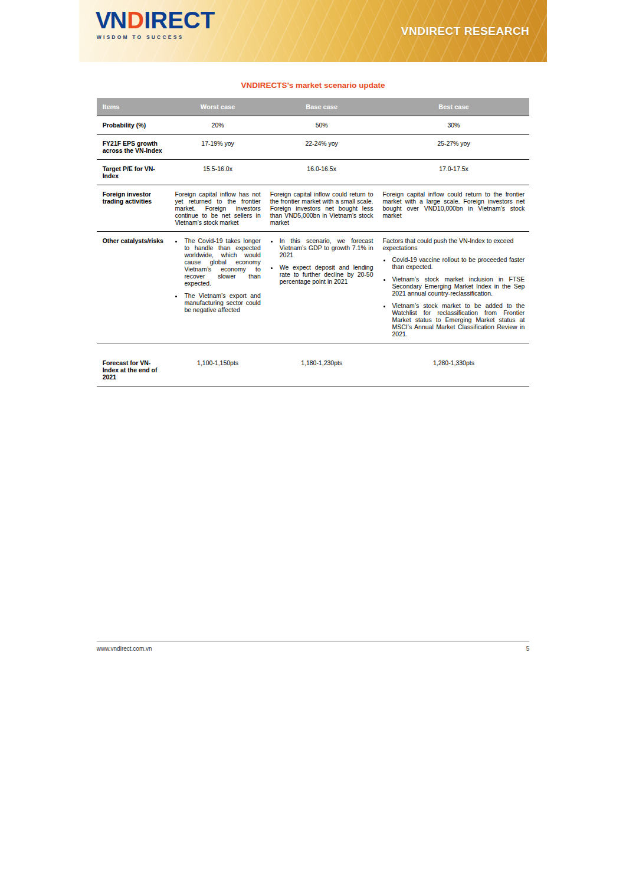VNDIRECT
WISDOM TO SUCCESS
VNDIRECT RESEARCH
VNDIRECTS’s market scenario update
| Items | Worst case | Base case | Best case |
| --- | --- | --- | --- |
| Probability (%) | 20% | 50% | 30% |
| FY21F EPS growth across the VN-Index | 17-19% yoy | 22-24% yoy | 25-27% yoy |
| Target P/E for VN-Index | 15.5-16.0x | 16.0-16.5x | 17.0-17.5x |
| Foreign investor trading activities | Foreign capital inflow has not yet returned to the frontier market. Foreign investors continue to be net sellers in Vietnam's stock market | Foreign capital inflow could return to the frontier market with a small scale. Foreign investors net bought less than VND5,000bn in Vietnam’s stock market | Foreign capital inflow could return to the frontier market with a large scale. Foreign investors net bought over VND10,000bn in Vietnam’s stock market |
| Other catalysts/risks | The Covid-19 takes longer to handle than expected worldwide, which would cause global economy Vietnam’s economy to recover slower than expected. The Vietnam’s export and manufacturing sector could be negative affected | In this scenario, we forecast Vietnam’s GDP to growth 7.1% in 2021 We expect deposit and lending rate to further decline by 20-50 percentage point in 2021 | Factors that could push the VN-Index to exceed expectations Covid-19 vaccine rollout to be proceeded faster than expected. Vietnam’s stock market inclusion in FTSE Secondary Emerging Market Index in the Sep 2021 annual country-reclassification. Vietnam’s stock market to be added to the Watchlist for reclassification from Frontier Market status to Emerging Market status at MSCI’s Annual Market Classification Review in 2021. |
| Forecast for VN-Index at the end of 2021 | 1,100-1,150pts | 1,180-1,230pts | 1,280-1,330pts |
www.vndirect.com.vn 5